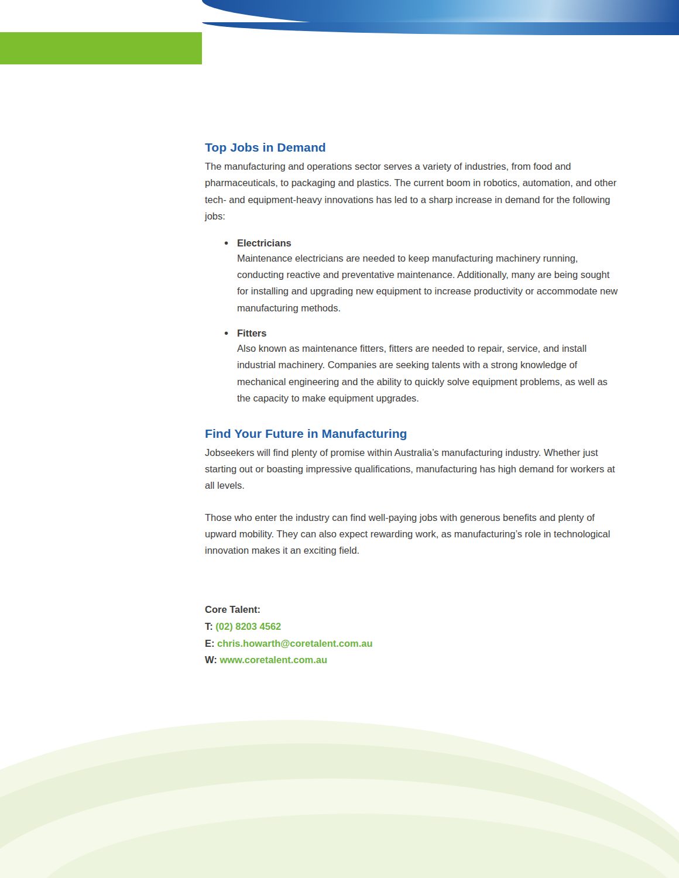Top Jobs in Demand
The manufacturing and operations sector serves a variety of industries, from food and pharmaceuticals, to packaging and plastics. The current boom in robotics, automation, and other tech- and equipment-heavy innovations has led to a sharp increase in demand for the following jobs:
Electricians
Maintenance electricians are needed to keep manufacturing machinery running, conducting reactive and preventative maintenance. Additionally, many are being sought for installing and upgrading new equipment to increase productivity or accommodate new manufacturing methods.
Fitters
Also known as maintenance fitters, fitters are needed to repair, service, and install industrial machinery. Companies are seeking talents with a strong knowledge of mechanical engineering and the ability to quickly solve equipment problems, as well as the capacity to make equipment upgrades.
Find Your Future in Manufacturing
Jobseekers will find plenty of promise within Australia’s manufacturing industry. Whether just starting out or boasting impressive qualifications, manufacturing has high demand for workers at all levels.
Those who enter the industry can find well-paying jobs with generous benefits and plenty of upward mobility. They can also expect rewarding work, as manufacturing’s role in technological innovation makes it an exciting field.
Core Talent:
T: (02) 8203 4562
E: chris.howarth@coretalent.com.au
W: www.coretalent.com.au